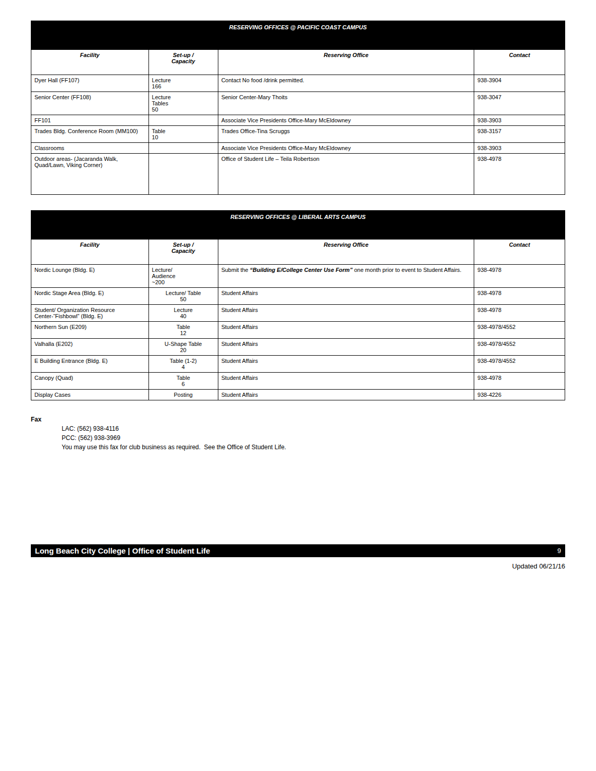| RESERVING OFFICES @ PACIFIC COAST CAMPUS |
| Facility | Set-up / Capacity | Reserving Office | Contact |
| Dyer Hall (FF107) | Lecture 166 | Contact No food /drink permitted. | 938-3904 |
| Senior Center (FF108) | Lecture Tables 50 | Senior Center-Mary Thoits | 938-3047 |
| FF101 | | Associate Vice Presidents Office-Mary McEldowney | 938-3903 |
| Trades Bldg. Conference Room (MM100) | Table 10 | Trades Office-Tina Scruggs | 938-3157 |
| Classrooms | | Associate Vice Presidents Office-Mary McEldowney | 938-3903 |
| Outdoor areas- (Jacaranda Walk, Quad/Lawn, Viking Corner) | | Office of Student Life – Teila Robertson | 938-4978 |
| RESERVING OFFICES @ LIBERAL ARTS CAMPUS |
| Facility | Set-up / Capacity | Reserving Office | Contact |
| Nordic Lounge (Bldg. E) | Lecture/ Audience ~200 | Submit the “Building E/College Center Use Form” one month prior to event to Student Affairs. | 938-4978 |
| Nordic Stage Area (Bldg. E) | Lecture/ Table 50 | Student Affairs | 938-4978 |
| Student/ Organization Resource Center-“Fishbowl” (Bldg. E) | Lecture 40 | Student Affairs | 938-4978 |
| Northern Sun (E209) | Table 12 | Student Affairs | 938-4978/4552 |
| Valhalla (E202) | U-Shape Table 20 | Student Affairs | 938-4978/4552 |
| E Building Entrance (Bldg. E) | Table (1-2) 4 | Student Affairs | 938-4978/4552 |
| Canopy (Quad) | Table 6 | Student Affairs | 938-4978 |
| Display Cases | Posting | Student Affairs | 938-4226 |
Fax
LAC: (562) 938-4116
PCC: (562) 938-3969
You may use this fax for club business as required. See the Office of Student Life.
Long Beach City College | Office of Student Life 9
Updated 06/21/16